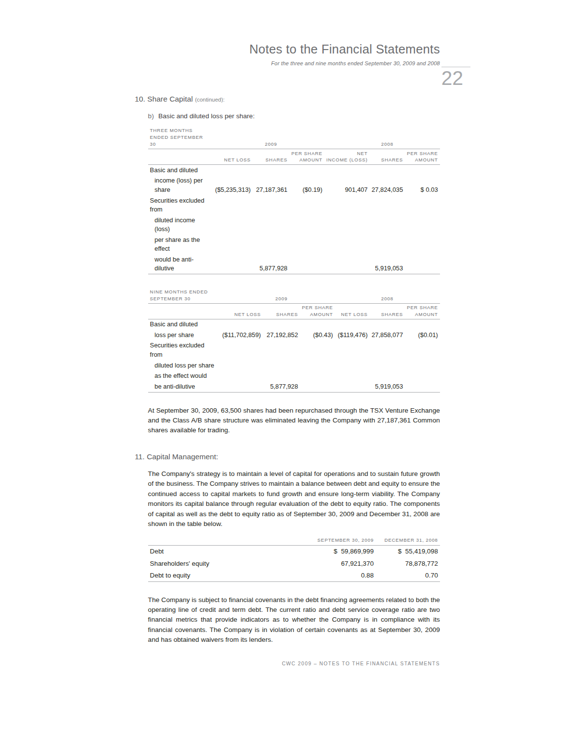22
Notes to the Financial Statements
For the three and nine months ended September 30, 2009 and 2008
10. Share Capital (continued):
b) Basic and diluted loss per share:
| Three months ended September 30 | | 2009 | | | 2008 | |
| | Net loss | Shares | Per share amount | Net income (loss) | Shares | Per share amount |
| Basic and diluted | | | | | | |
| income (loss) per share | ($5,235,313) | 27,187,361 | ($0.19) | 901,407 | 27,824,035 | $ 0.03 |
| Securities excluded from | | | | | | |
| diluted income (loss) | | | | | | |
| per share as the effect | | | | | | |
| would be anti-dilutive | | 5,877,928 | | | 5,919,053 | |
| Nine months ended September 30 | | 2009 | | | 2008 | |
| | Net loss | Shares | Per share amount | Net loss | Shares | Per share amount |
| Basic and diluted | | | | | | |
| loss per share | ($11,702,859) | 27,192,852 | ($0.43) | ($119,476) | 27,858,077 | ($0.01) |
| Securities excluded from | | | | | | |
| diluted loss per share | | | | | | |
| as the effect would | | | | | | |
| be anti-dilutive | | 5,877,928 | | | 5,919,053 | |
At September 30, 2009, 63,500 shares had been repurchased through the TSX Venture Exchange and the Class A/B share structure was eliminated leaving the Company with 27,187,361 Common shares available for trading.
11. Capital Management:
The Company's strategy is to maintain a level of capital for operations and to sustain future growth of the business. The Company strives to maintain a balance between debt and equity to ensure the continued access to capital markets to fund growth and ensure long-term viability. The Company monitors its capital balance through regular evaluation of the debt to equity ratio. The components of capital as well as the debt to equity ratio as of September 30, 2009 and December 31, 2008 are shown in the table below.
| | September 30, 2009 | December 31, 2008 |
| Debt | $ 59,869,999 | $ 55,419,098 |
| Shareholders' equity | 67,921,370 | 78,878,772 |
| Debt to equity | 0.88 | 0.70 |
The Company is subject to financial covenants in the debt financing agreements related to both the operating line of credit and term debt. The current ratio and debt service coverage ratio are two financial metrics that provide indicators as to whether the Company is in compliance with its financial covenants. The Company is in violation of certain covenants as at September 30, 2009 and has obtained waivers from its lenders.
CWC 2009 – Notes to the Financial Statements